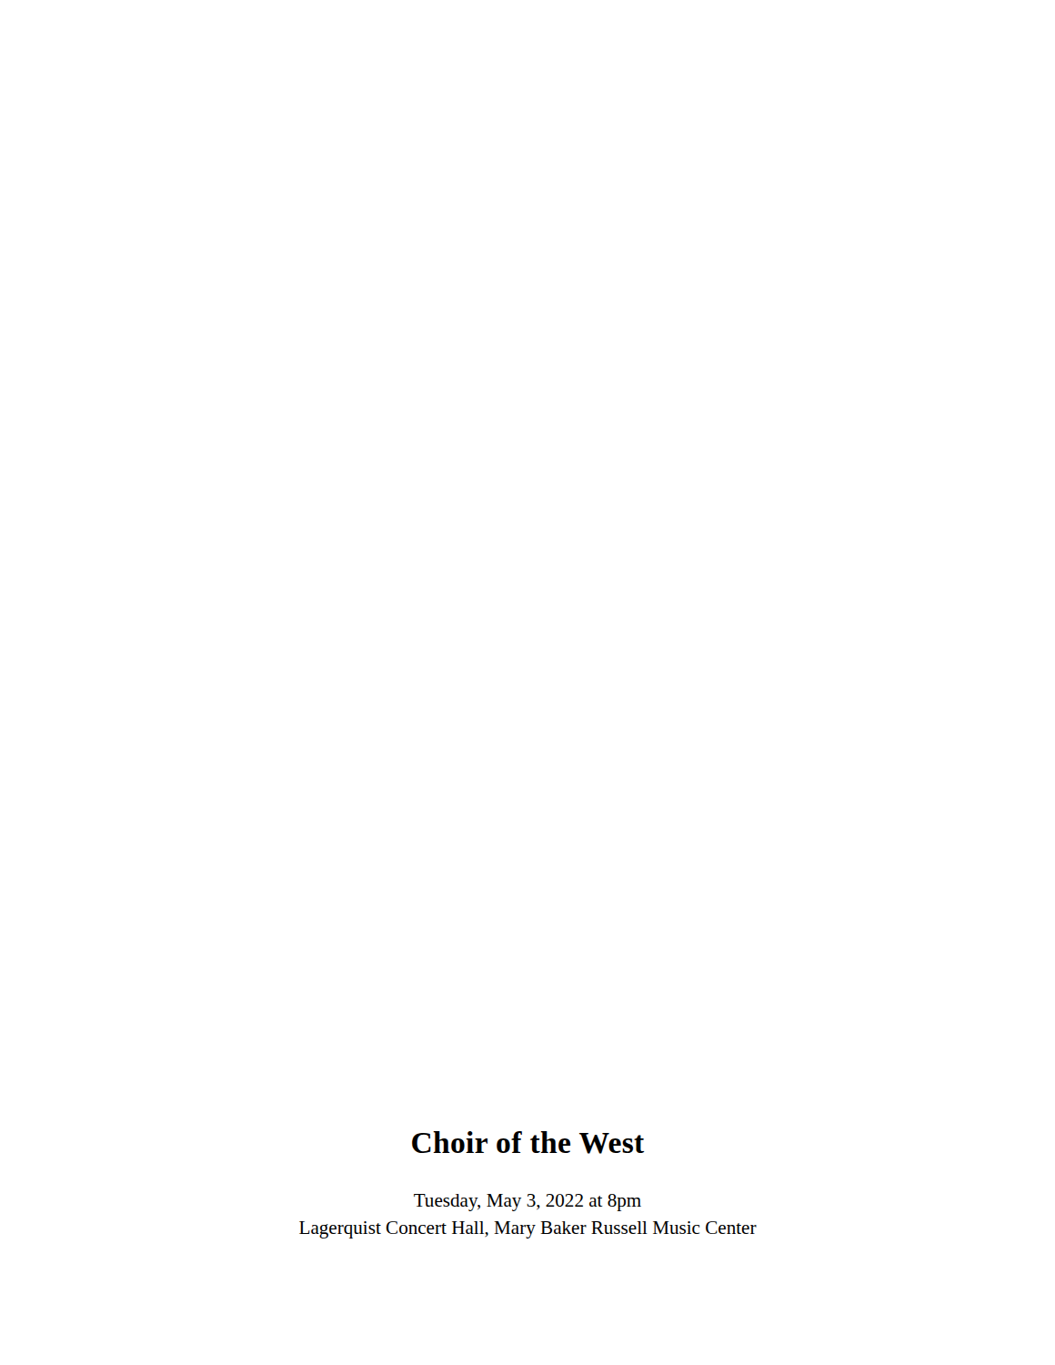Choir of the West
Tuesday, May 3, 2022 at 8pm
Lagerquist Concert Hall, Mary Baker Russell Music Center